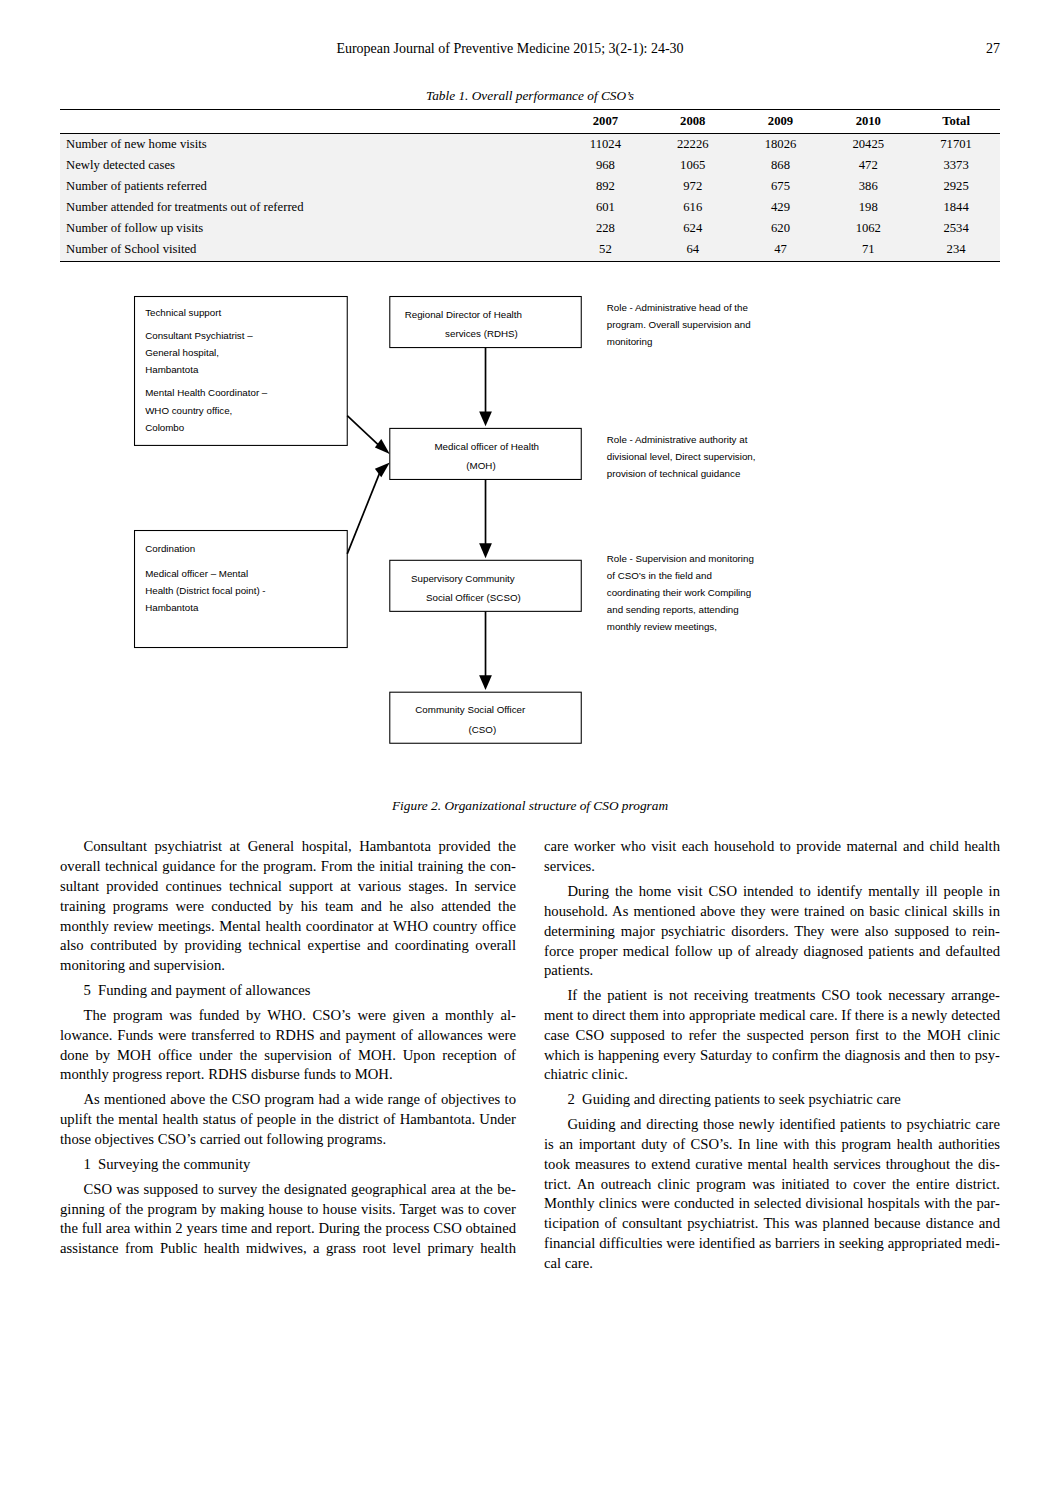European Journal of Preventive Medicine 2015; 3(2-1): 24-30
27
Table 1. Overall performance of CSO’s
| | 2007 | 2008 | 2009 | 2010 | Total |
| --- | --- | --- | --- | --- | --- |
| Number of new home visits | 11024 | 22226 | 18026 | 20425 | 71701 |
| Newly detected cases | 968 | 1065 | 868 | 472 | 3373 |
| Number of patients referred | 892 | 972 | 675 | 386 | 2925 |
| Number attended for treatments out of referred | 601 | 616 | 429 | 198 | 1844 |
| Number of follow up visits | 228 | 624 | 620 | 1062 | 2534 |
| Number of School visited | 52 | 64 | 47 | 71 | 234 |
Technical support Consultant Psychiatrist – General hospital, Hambantota Mental Health Coordinator – WHO country office, Colombo Regional Director of Health services (RDHS) Role - Administrative head of the program. Overall supervision and monitoring Medical officer of Health (MOH) Role - Administrative authority at divisional level, Direct supervision, provision of technical guidance Cordination Medical officer – Mental Health (District focal point) - Hambantota Supervisory Community Social Officer (SCSO) Role - Supervision and monitoring of CSO’s in the field and coordinating their work Compiling and sending reports, attending monthly review meetings, Community Social Officer (CSO)
Figure 2. Organizational structure of CSO program
Consultant psychiatrist at General hospital, Hambantota provided the overall technical guidance for the program. From the initial training the consultant provided continues technical support at various stages. In service training programs were conducted by his team and he also attended the monthly review meetings. Mental health coordinator at WHO country office also contributed by providing technical expertise and coordinating overall monitoring and supervision.
5 Funding and payment of allowances
The program was funded by WHO. CSO’s were given a monthly allowance. Funds were transferred to RDHS and payment of allowances were done by MOH office under the supervision of MOH. Upon reception of monthly progress report. RDHS disburse funds to MOH.
As mentioned above the CSO program had a wide range of objectives to uplift the mental health status of people in the district of Hambantota. Under those objectives CSO’s carried out following programs.
1 Surveying the community
CSO was supposed to survey the designated geographical area at the beginning of the program by making house to house visits. Target was to cover the full area within 2 years time and report. During the process CSO obtained assistance from Public health midwives, a grass root level primary health care worker who visit each household to provide maternal and child health services.
During the home visit CSO intended to identify mentally ill people in household. As mentioned above they were trained on basic clinical skills in determining major psychiatric disorders. They were also supposed to reinforce proper medical follow up of already diagnosed patients and defaulted patients.
If the patient is not receiving treatments CSO took necessary arrangement to direct them into appropriate medical care. If there is a newly detected case CSO supposed to refer the suspected person first to the MOH clinic which is happening every Saturday to confirm the diagnosis and then to psychiatric clinic.
2 Guiding and directing patients to seek psychiatric care
Guiding and directing those newly identified patients to psychiatric care is an important duty of CSO’s. In line with this program health authorities took measures to extend curative mental health services throughout the district. An outreach clinic program was initiated to cover the entire district. Monthly clinics were conducted in selected divisional hospitals with the participation of consultant psychiatrist. This was planned because distance and financial difficulties were identified as barriers in seeking appropriated medical care.